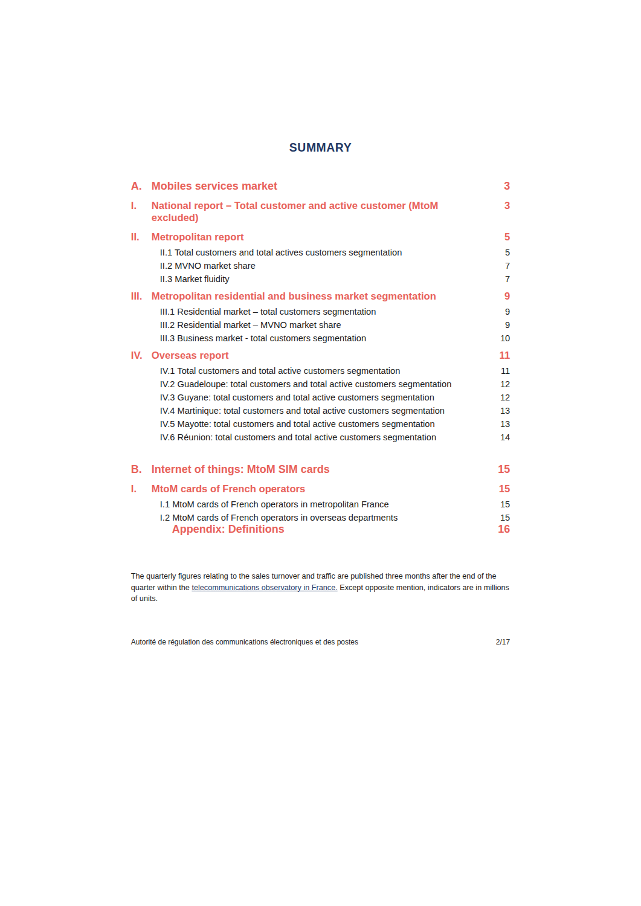SUMMARY
| A. | Mobiles services market | 3 |
| I. | National report – Total customer and active customer (MtoM excluded) | 3 |
| II. | Metropolitan report | 5 |
| | II.1 Total customers and total actives customers segmentation | 5 |
| | II.2 MVNO market share | 7 |
| | II.3 Market fluidity | 7 |
| III. | Metropolitan residential and business market segmentation | 9 |
| | III.1 Residential market – total customers segmentation | 9 |
| | III.2 Residential market – MVNO market share | 9 |
| | III.3 Business market - total customers segmentation | 10 |
| IV. | Overseas report | 11 |
| | IV.1 Total customers and total active customers segmentation | 11 |
| | IV.2 Guadeloupe: total customers and total active customers segmentation | 12 |
| | IV.3 Guyane: total customers and total active customers segmentation | 12 |
| | IV.4 Martinique: total customers and total active customers segmentation | 13 |
| | IV.5 Mayotte: total customers and total active customers segmentation | 13 |
| | IV.6 Réunion: total customers and total active customers segmentation | 14 |
| B. | Internet of things: MtoM SIM cards | 15 |
| I. | MtoM cards of French operators | 15 |
| | I.1 MtoM cards of French operators in metropolitan France | 15 |
| | I.2 MtoM cards of French operators in overseas departments | 15 |
| | Appendix: Definitions | 16 |
The quarterly figures relating to the sales turnover and traffic are published three months after the end of the quarter within the telecommunications observatory in France. Except opposite mention, indicators are in millions of units.
Autorité de régulation des communications électroniques et des postes
2/17